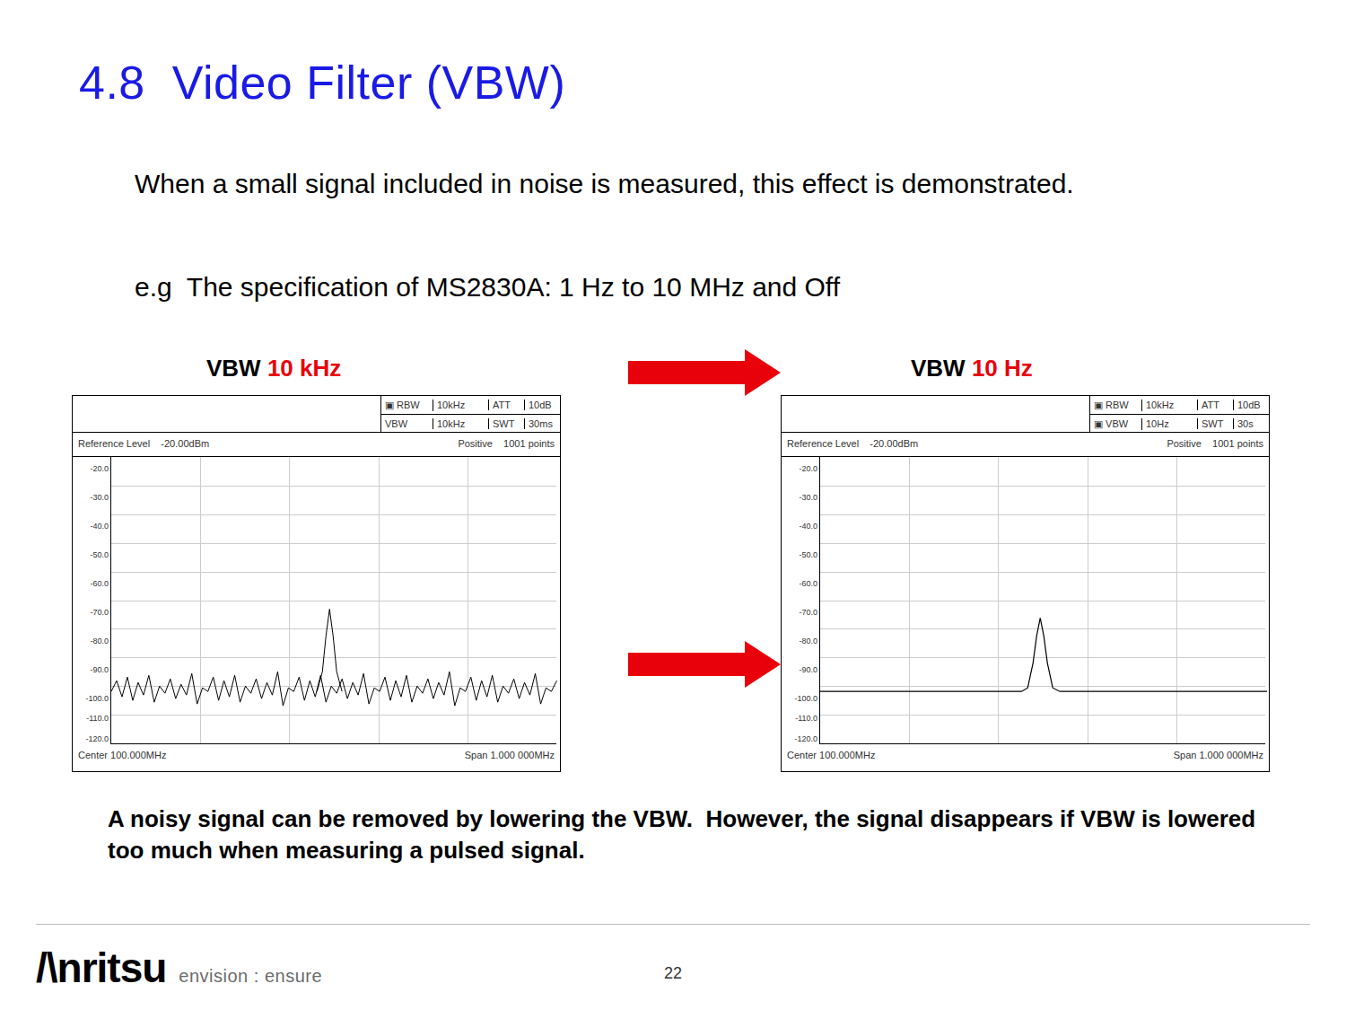4.8 Video Filter (VBW)
When a small signal included in noise is measured, this effect is demonstrated.
e.g The specification of MS2830A: 1 Hz to 10 MHz and Off
VBW 10 kHz
VBW 10 Hz
▣ RBW
10kHz
ATT
10dB
VBW
10kHz
SWT
30ms
Reference Level -20.00dBm
Positive 1001 points
-20.0 -30.0 -40.0 -50.0 -60.0 -70.0 -80.0 -90.0 -100.0 -110.0 -120.0
Center 100.000MHz
Span 1.000 000MHz
▣ RBW
10kHz
ATT
10dB
▣ VBW
10Hz
SWT
30s
Reference Level -20.00dBm
Positive 1001 points
-20.0 -30.0 -40.0 -50.0 -60.0 -70.0 -80.0 -90.0 -100.0 -110.0 -120.0
Center 100.000MHz
Span 1.000 000MHz
A noisy signal can be removed by lowering the VBW. However, the signal disappears if VBW is lowered too much when measuring a pulsed signal.
/\nritsu envision : ensure
22